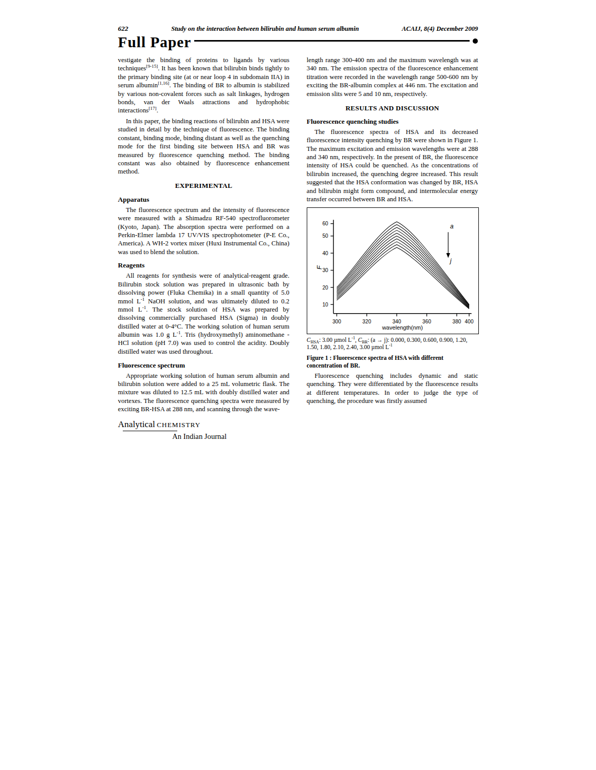622 Study on the interaction between bilirubin and human serum albumin ACAIJ, 8(4) December 2009
Full Paper
vestigate the binding of proteins to ligands by various techniques[9-15]. It has been known that bilirubin binds tightly to the primary binding site (at or near loop 4 in subdomain IIA) in serum albumin[1,16]. The binding of BR to albumin is stabilized by various non-covalent forces such as salt linkages, hydrogen bonds, van der Waals attractions and hydrophobic interactions[17].
In this paper, the binding reactions of bilirubin and HSA were studied in detail by the technique of fluorescence. The binding constant, binding mode, binding distant as well as the quenching mode for the first binding site between HSA and BR was measured by fluorescence quenching method. The binding constant was also obtained by fluorescence enhancement method.
EXPERIMENTAL
Apparatus
The fluorescence spectrum and the intensity of fluorescence were measured with a Shimadzu RF-540 spectrofluorometer (Kyoto, Japan). The absorption spectra were performed on a Perkin-Elmer lambda 17 UV/VIS spectrophotometer (P-E Co., America). A WH-2 vortex mixer (Huxi Instrumental Co., China) was used to blend the solution.
Reagents
All reagents for synthesis were of analytical-reagent grade. Bilirubin stock solution was prepared in ultrasonic bath by dissolving power (Fluka Chemika) in a small quantity of 5.0 mmol L-1 NaOH solution, and was ultimately diluted to 0.2 mmol L-1. The stock solution of HSA was prepared by dissolving commercially purchased HSA (Sigma) in doubly distilled water at 0-4°C. The working solution of human serum albumin was 1.0 g L-1. Tris (hydroxymethyl) aminomethane -HCl solution (pH 7.0) was used to control the acidity. Doubly distilled water was used throughout.
Fluorescence spectrum
Appropriate working solution of human serum albumin and bilirubin solution were added to a 25 mL volumetric flask. The mixture was diluted to 12.5 mL with doubly distilled water and vortexes. The fluorescence quenching spectra were measured by exciting BR-HSA at 288 nm, and scanning through the wave-
length range 300-400 nm and the maximum wavelength was at 340 nm. The emission spectra of the fluorescence enhancement titration were recorded in the wavelength range 500-600 nm by exciting the BR-albumin complex at 446 nm. The excitation and emission slits were 5 and 10 nm, respectively.
RESULTS AND DISCUSSION
Fluorescence quenching studies
The fluorescence spectra of HSA and its decreased fluorescence intensity quenching by BR were shown in Figure 1. The maximum excitation and emission wavelengths were at 288 and 340 nm, respectively. In the present of BR, the fluorescence intensity of HSA could be quenched. As the concentrations of bilirubin increased, the quenching degree increased. This result suggested that the HSA conformation was changed by BR, HSA and bilirubin might form compound, and intermolecular energy transfer occurred between BR and HSA.
10 20 30 40 50 60 300 320 340 360 380 400 F wavelength(nm) a j
CHSA: 3.00 µmol L-1, CBR: (a → j): 0.000, 0.300, 0.600, 0.900, 1.20, 1.50, 1.80, 2.10, 2.40, 3.00 µmol L-1
Figure 1 : Fluorescence spectra of HSA with different concentration of BR.
Fluorescence quenching includes dynamic and static quenching. They were differentiated by the fluorescence results at different temperatures. In order to judge the type of quenching, the procedure was firstly assumed
Analytical CHEMISTRY
An Indian Journal